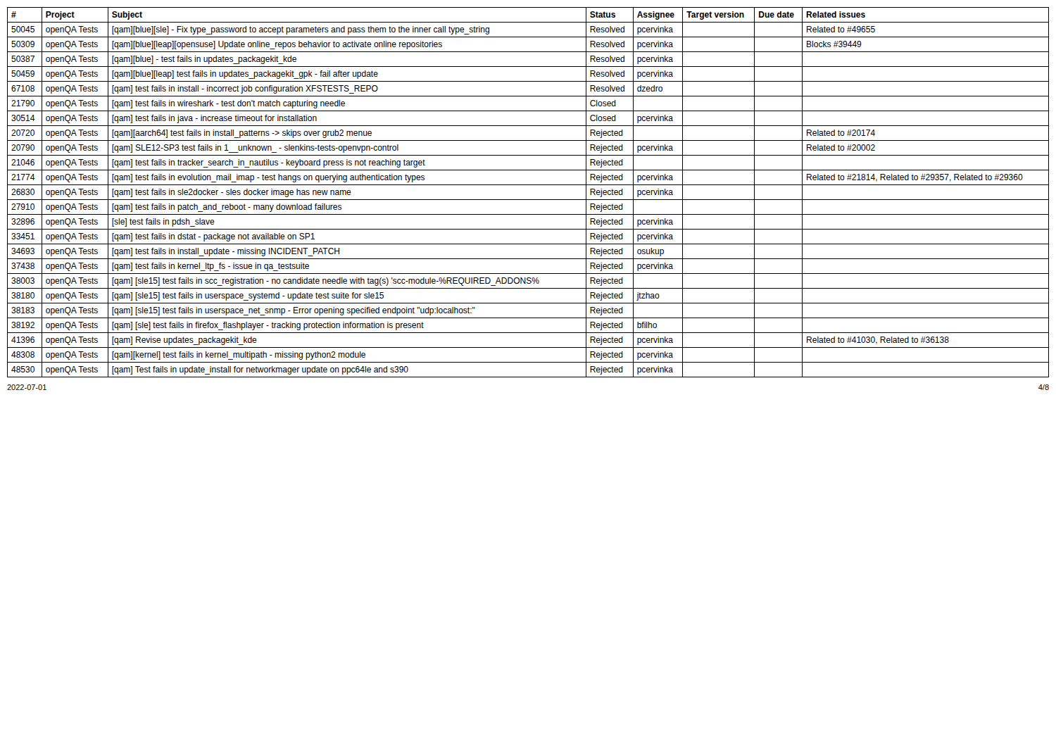| # | Project | Subject | Status | Assignee | Target version | Due date | Related issues |
| --- | --- | --- | --- | --- | --- | --- | --- |
| 50045 | openQA Tests | [qam][blue][sle] - Fix type_password to accept parameters and pass them to the inner call type_string | Resolved | pcervinka | | | Related to #49655 |
| 50309 | openQA Tests | [qam][blue][leap][opensuse] Update online_repos behavior to activate online repositories | Resolved | pcervinka | | | Blocks #39449 |
| 50387 | openQA Tests | [qam][blue] - test fails in updates_packagekit_kde | Resolved | pcervinka | | | |
| 50459 | openQA Tests | [qam][blue][leap] test fails in updates_packagekit_gpk - fail after update | Resolved | pcervinka | | | |
| 67108 | openQA Tests | [qam] test fails in install - incorrect job configuration XFSTESTS_REPO | Resolved | dzedro | | | |
| 21790 | openQA Tests | [qam] test fails in wireshark - test don't match capturing needle | Closed | | | | |
| 30514 | openQA Tests | [qam] test fails in java - increase timeout for installation | Closed | pcervinka | | | |
| 20720 | openQA Tests | [qam][aarch64] test fails in install_patterns -> skips over grub2 menue | Rejected | | | | Related to #20174 |
| 20790 | openQA Tests | [qam] SLE12-SP3 test fails in 1__unknown_ - slenkins-tests-openvpn-control | Rejected | pcervinka | | | Related to #20002 |
| 21046 | openQA Tests | [qam] test fails in tracker_search_in_nautilus - keyboard press is not reaching target | Rejected | | | | |
| 21774 | openQA Tests | [qam] test fails in evolution_mail_imap - test hangs on querying authentication types | Rejected | pcervinka | | | Related to #21814, Related to #29357, Related to #29360 |
| 26830 | openQA Tests | [qam] test fails in sle2docker - sles docker image has new name | Rejected | pcervinka | | | |
| 27910 | openQA Tests | [qam] test fails in patch_and_reboot - many download failures | Rejected | | | | |
| 32896 | openQA Tests | [sle] test fails in pdsh_slave | Rejected | pcervinka | | | |
| 33451 | openQA Tests | [qam] test fails in dstat - package not available on SP1 | Rejected | pcervinka | | | |
| 34693 | openQA Tests | [qam] test fails in install_update - missing INCIDENT_PATCH | Rejected | osukup | | | |
| 37438 | openQA Tests | [qam] test fails in kernel_ltp_fs - issue in qa_testsuite | Rejected | pcervinka | | | |
| 38003 | openQA Tests | [qam] [sle15] test fails in scc_registration - no candidate needle with tag(s) 'scc-module-%REQUIRED_ADDONS% | Rejected | | | | |
| 38180 | openQA Tests | [qam] [sle15] test fails in userspace_systemd - update test suite for sle15 | Rejected | jtzhao | | | |
| 38183 | openQA Tests | [qam] [sle15] test fails in userspace_net_snmp - Error opening specified endpoint "udp:localhost:" | Rejected | | | | |
| 38192 | openQA Tests | [qam] [sle] test fails in firefox_flashplayer - tracking protection information is present | Rejected | bfilho | | | |
| 41396 | openQA Tests | [qam] Revise updates_packagekit_kde | Rejected | pcervinka | | | Related to #41030, Related to #36138 |
| 48308 | openQA Tests | [qam][kernel] test fails in kernel_multipath - missing python2 module | Rejected | pcervinka | | | |
| 48530 | openQA Tests | [qam] Test fails in update_install for networkmager update on ppc64le and s390 | Rejected | pcervinka | | | |
2022-07-01 4/8